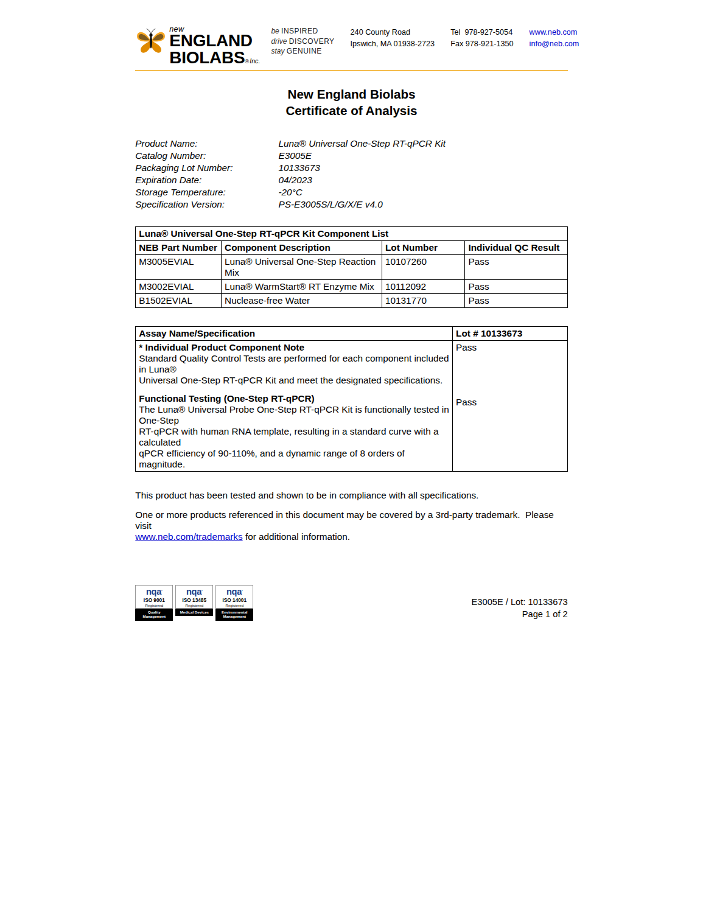new ENGLAND BIOLABS®Inc.
be INSPIRED
drive DISCOVERY
stay GENUINE
240 County Road
Ipswich, MA 01938-2723
Tel 978-927-5054
Fax 978-921-1350
www.neb.com
info@neb.com
New England Biolabs Certificate of Analysis
| Product Name: | Luna® Universal One-Step RT-qPCR Kit |
| Catalog Number: | E3005E |
| Packaging Lot Number: | 10133673 |
| Expiration Date: | 04/2023 |
| Storage Temperature: | -20°C |
| Specification Version: | PS-E3005S/L/G/X/E v4.0 |
| Luna® Universal One-Step RT-qPCR Kit Component List |
| --- |
| NEB Part Number | Component Description | Lot Number | Individual QC Result |
| M3005EVIAL | Luna® Universal One-Step Reaction Mix | 10107260 | Pass |
| M3002EVIAL | Luna® WarmStart® RT Enzyme Mix | 10112092 | Pass |
| B1502EVIAL | Nuclease-free Water | 10131770 | Pass |
| Assay Name/Specification | Lot # 10133673 |
| --- | --- |
| * Individual Product Component Note Standard Quality Control Tests are performed for each component included in Luna® Universal One-Step RT-qPCR Kit and meet the designated specifications. Functional Testing (One-Step RT-qPCR) The Luna® Universal Probe One-Step RT-qPCR Kit is functionally tested in One-Step RT-qPCR with human RNA template, resulting in a standard curve with a calculated qPCR efficiency of 90-110%, and a dynamic range of 8 orders of magnitude. | Pass Pass |
This product has been tested and shown to be in compliance with all specifications.
One or more products referenced in this document may be covered by a 3rd-party trademark. Please visit
www.neb.com/trademarks for additional information.
nqa.
ISO 9001
Registered
Quality
Management
nqa.
ISO 13485
Registered
Medical Devices
nqa.
ISO 14001
Registered
Environmental
Management
E3005E / Lot: 10133673
Page 1 of 2